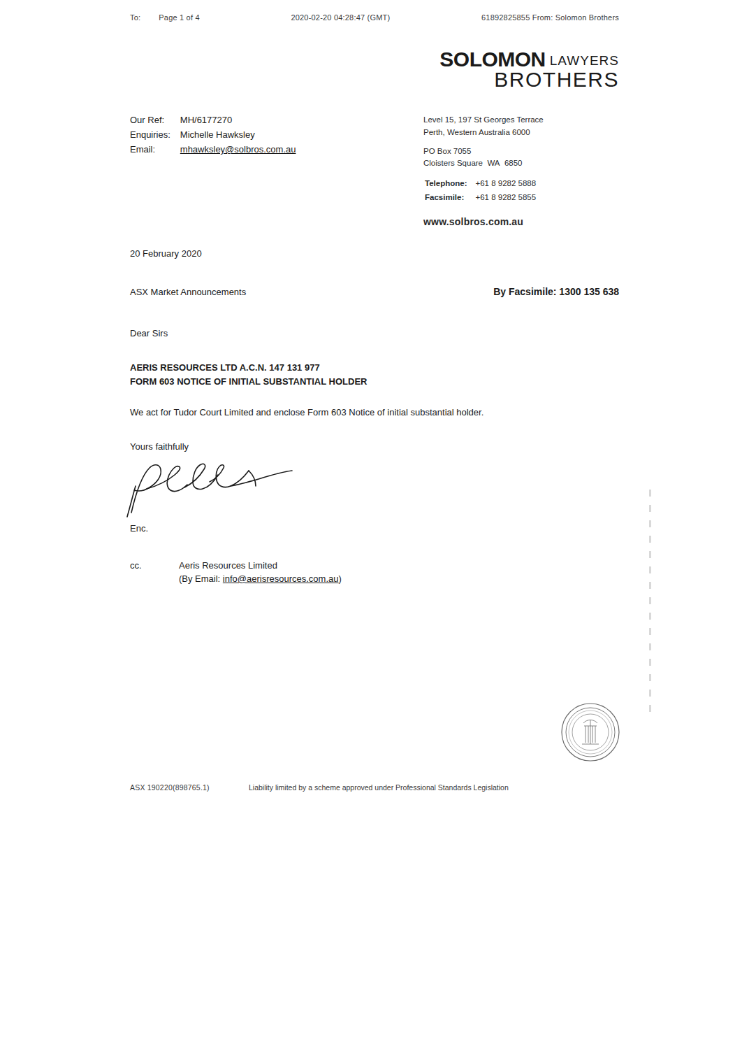To: Page 1 of 4
2020-02-20 04:28:47 (GMT)
61892825855 From: Solomon Brothers
SOLOMONLAWYERS
BROTHERS
| Our Ref: | MH/6177270 |
| Enquiries: | Michelle Hawksley |
| Email: | mhawksley@solbros.com.au |
Level 15, 197 St Georges Terrace
Perth, Western Australia 6000
PO Box 7055
Cloisters Square WA 6850
| Telephone: | +61 8 9282 5888 |
| Facsimile: | +61 8 9282 5855 |
www.solbros.com.au
20 February 2020
ASX Market Announcements
By Facsimile: 1300 135 638
Dear Sirs
AERIS RESOURCES LTD A.C.N. 147 131 977
FORM 603 NOTICE OF INITIAL SUBSTANTIAL HOLDER
We act for Tudor Court Limited and enclose Form 603 Notice of initial substantial holder.
Yours faithfully
Enc.
cc.
Aeris Resources Limited
(By Email: info@aerisresources.com.au)
ASX 190220(898765.1)
Liability limited by a scheme approved under Professional Standards Legislation